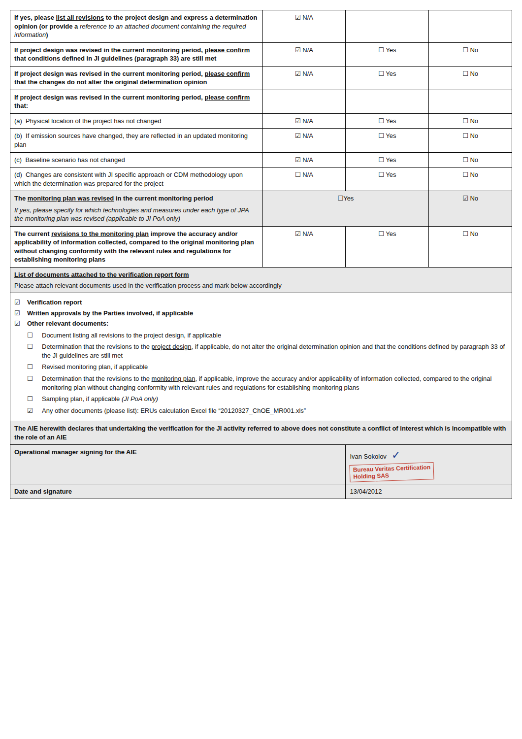| If yes, please list all revisions to the project design and express a determination opinion (or provide a reference to an attached document containing the required information ) | ☑ N/A | | |
| If project design was revised in the current monitoring period, please confirm that conditions defined in JI guidelines (paragraph 33) are still met | ☑ N/A | ☐ Yes | ☐ No |
| If project design was revised in the current monitoring period, please confirm that the changes do not alter the original determination opinion | ☑ N/A | ☐ Yes | ☐ No |
| If project design was revised in the current monitoring period, please confirm that: | | | |
| (a) Physical location of the project has not changed | ☑ N/A | ☐ Yes | ☐ No |
| (b) If emission sources have changed, they are reflected in an updated monitoring plan | ☑ N/A | ☐ Yes | ☐ No |
| (c) Baseline scenario has not changed | ☑ N/A | ☐ Yes | ☐ No |
| (d) Changes are consistent with JI specific approach or CDM methodology upon which the determination was prepared for the project | ☐ N/A | ☐ Yes | ☐ No |
| The monitoring plan was revised in the current monitoring period If yes, please specify for which technologies and measures under each type of JPA the monitoring plan was revised (applicable to JI PoA only) | ☐ Yes | ☑ No |
| The current revisions to the monitoring plan improve the accuracy and/or applicability of information collected, compared to the original monitoring plan without changing conformity with the relevant rules and regulations for establishing monitoring plans | ☑ N/A | ☐ Yes | ☐ No |
| List of documents attached to the verification report form Please attach relevant documents used in the verification process and mark below accordingly |
| ☑ Verification report ☑ Written approvals by the Parties involved, if applicable ☑ Other relevant documents: ☐ Document listing all revisions to the project design, if applicable ☐ Determination that the revisions to the project design , if applicable, do not alter the original determination opinion and that the conditions defined by paragraph 33 of the JI guidelines are still met ☐ Revised monitoring plan, if applicable ☐ Determination that the revisions to the monitoring plan , if applicable, improve the accuracy and/or applicability of information collected, compared to the original monitoring plan without changing conformity with relevant rules and regulations for establishing monitoring plans ☐ Sampling plan, if applicable (JI PoA only) ☑ Any other documents (please list): ERUs calculation Excel file “20120327_ChOE_MR001.xls” |
| The AIE herewith declares that undertaking the verification for the JI activity referred to above does not constitute a conflict of interest which is incompatible with the role of an AIE |
| Operational manager signing for the AIE | Ivan Sokolov ✓ Bureau Veritas Certification Holding SAS |
| Date and signature | 13/04/2012 |